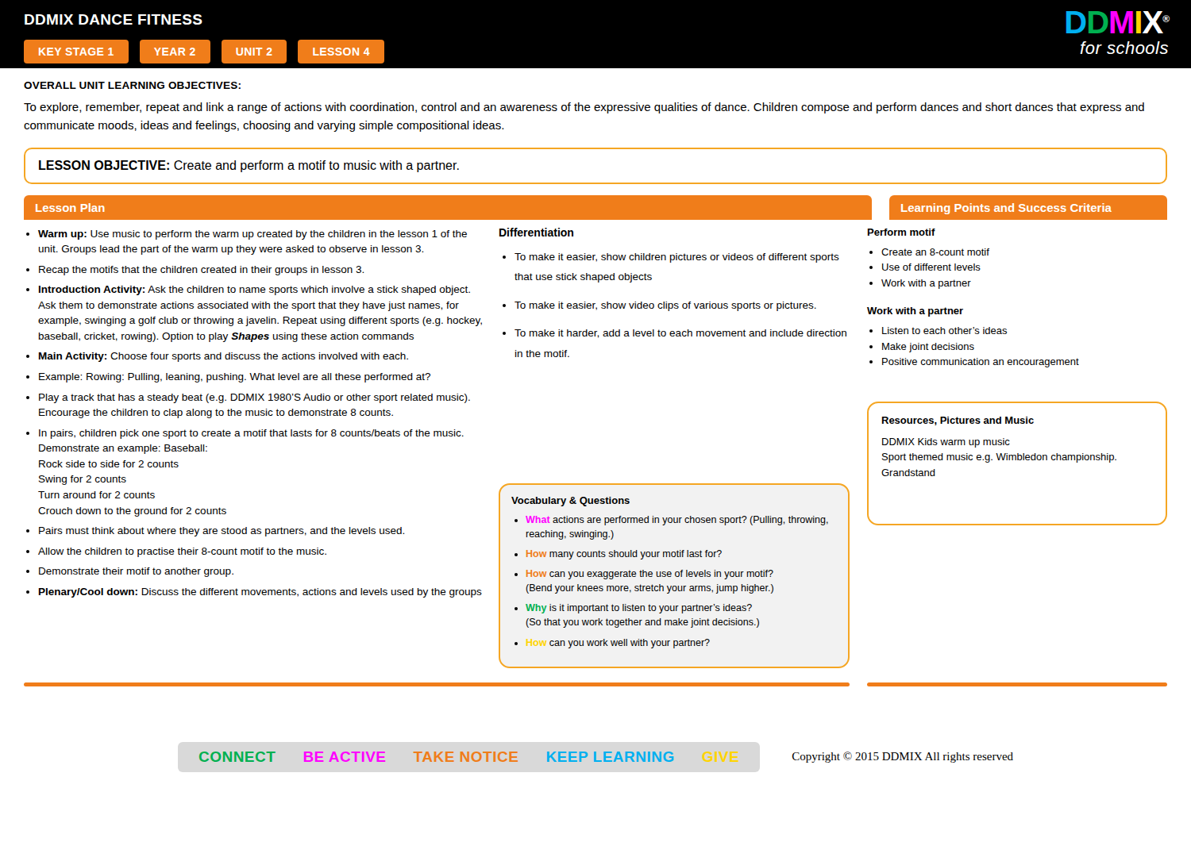DDMIX DANCE FITNESS
KEY STAGE 1 YEAR 2 UNIT 2 LESSON 4
DDMIX®
for schools
OVERALL UNIT LEARNING OBJECTIVES:
To explore, remember, repeat and link a range of actions with coordination, control and an awareness of the expressive qualities of dance. Children compose and perform dances and short dances that express and communicate moods, ideas and feelings, choosing and varying simple compositional ideas.
LESSON OBJECTIVE: Create and perform a motif to music with a partner.
Lesson Plan
Learning Points and Success Criteria
Warm up: Use music to perform the warm up created by the children in the lesson 1 of the unit. Groups lead the part of the warm up they were asked to observe in lesson 3.
Recap the motifs that the children created in their groups in lesson 3.
Introduction Activity: Ask the children to name sports which involve a stick shaped object. Ask them to demonstrate actions associated with the sport that they have just names, for example, swinging a golf club or throwing a javelin. Repeat using different sports (e.g. hockey, baseball, cricket, rowing). Option to play Shapes using these action commands
Main Activity: Choose four sports and discuss the actions involved with each.
Example: Rowing: Pulling, leaning, pushing. What level are all these performed at?
Play a track that has a steady beat (e.g. DDMIX 1980’S Audio or other sport related music). Encourage the children to clap along to the music to demonstrate 8 counts.
In pairs, children pick one sport to create a motif that lasts for 8 counts/beats of the music. Demonstrate an example: Baseball: Rock side to side for 2 counts Swing for 2 counts Turn around for 2 counts Crouch down to the ground for 2 counts
Pairs must think about where they are stood as partners, and the levels used.
Allow the children to practise their 8-count motif to the music.
Demonstrate their motif to another group.
Plenary/Cool down: Discuss the different movements, actions and levels used by the groups
Differentiation
To make it easier, show children pictures or videos of different sports that use stick shaped objects
To make it easier, show video clips of various sports or pictures.
To make it harder, add a level to each movement and include direction in the motif.
Vocabulary & Questions
What actions are performed in your chosen sport? (Pulling, throwing, reaching, swinging.)
How many counts should your motif last for?
How can you exaggerate the use of levels in your motif?
(Bend your knees more, stretch your arms, jump higher.)
Why is it important to listen to your partner’s ideas?
(So that you work together and make joint decisions.)
How can you work well with your partner?
Perform motif
Create an 8-count motif
Use of different levels
Work with a partner
Work with a partner
Listen to each other’s ideas
Make joint decisions
Positive communication an encouragement
Resources, Pictures and Music
DDMIX Kids warm up music
Sport themed music e.g. Wimbledon championship. Grandstand
CONNECT BE ACTIVE TAKE NOTICE KEEP LEARNING GIVE
Copyright © 2015 DDMIX All rights reserved